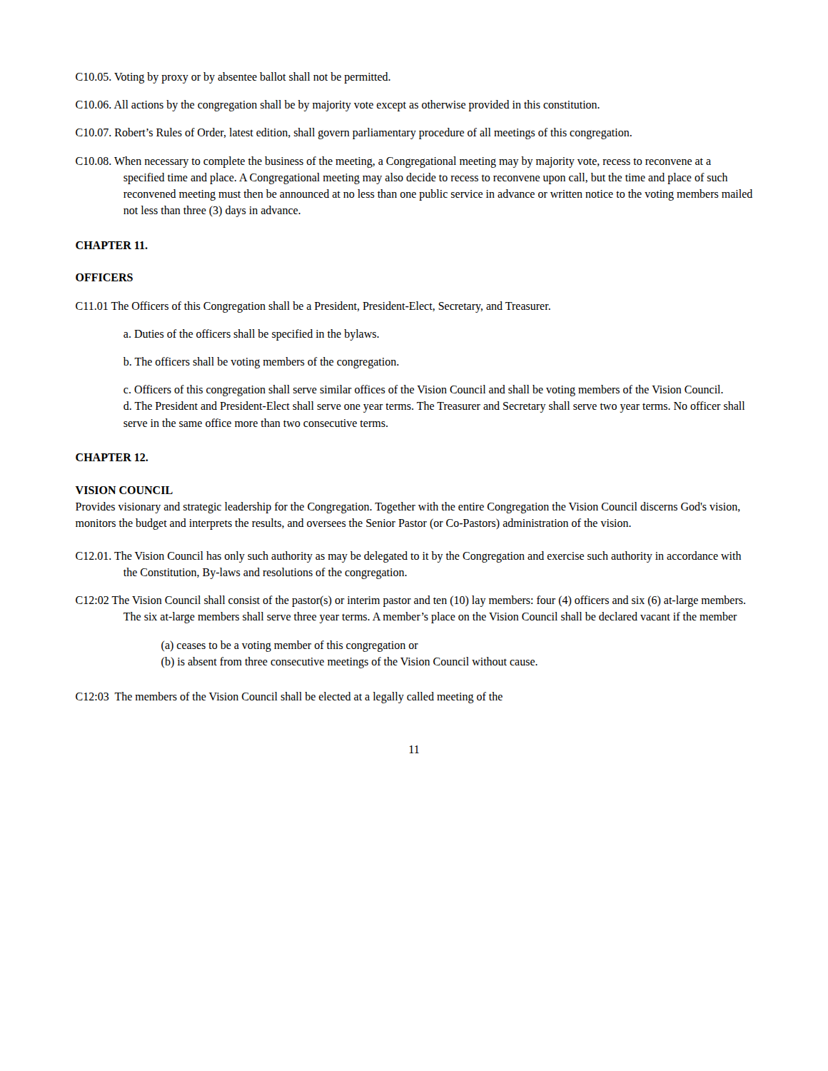C10.05. Voting by proxy or by absentee ballot shall not be permitted.
C10.06. All actions by the congregation shall be by majority vote except as otherwise provided in this constitution.
C10.07. Robert’s Rules of Order, latest edition, shall govern parliamentary procedure of all meetings of this congregation.
C10.08. When necessary to complete the business of the meeting, a Congregational meeting may by majority vote, recess to reconvene at a specified time and place. A Congregational meeting may also decide to recess to reconvene upon call, but the time and place of such reconvened meeting must then be announced at no less than one public service in advance or written notice to the voting members mailed not less than three (3) days in advance.
CHAPTER 11.
OFFICERS
C11.01 The Officers of this Congregation shall be a President, President-Elect, Secretary, and Treasurer.
a. Duties of the officers shall be specified in the bylaws.
b. The officers shall be voting members of the congregation.
c. Officers of this congregation shall serve similar offices of the Vision Council and shall be voting members of the Vision Council.
d. The President and President-Elect shall serve one year terms. The Treasurer and Secretary shall serve two year terms. No officer shall serve in the same office more than two consecutive terms.
CHAPTER 12.
VISION COUNCIL
Provides visionary and strategic leadership for the Congregation. Together with the entire Congregation the Vision Council discerns God's vision, monitors the budget and interprets the results, and oversees the Senior Pastor (or Co-Pastors) administration of the vision.
C12.01. The Vision Council has only such authority as may be delegated to it by the Congregation and exercise such authority in accordance with the Constitution, By-laws and resolutions of the congregation.
C12:02 The Vision Council shall consist of the pastor(s) or interim pastor and ten (10) lay members: four (4) officers and six (6) at-large members. The six at-large members shall serve three year terms. A member’s place on the Vision Council shall be declared vacant if the member
(a) ceases to be a voting member of this congregation or
(b) is absent from three consecutive meetings of the Vision Council without cause.
C12:03 The members of the Vision Council shall be elected at a legally called meeting of the
11